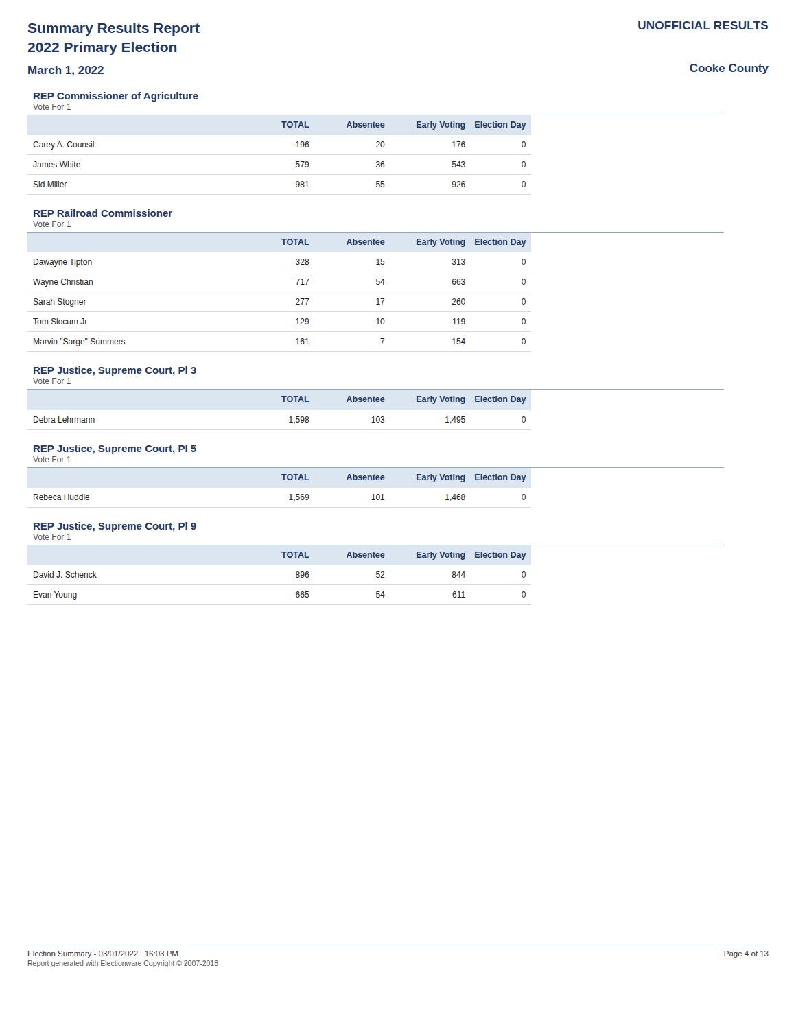Summary Results Report
2022 Primary Election
March 1, 2022
UNOFFICIAL RESULTS
Cooke County
REP Commissioner of Agriculture
Vote For 1
| | TOTAL | Absentee | Early Voting | Election Day |
| --- | --- | --- | --- | --- |
| Carey A. Counsil | 196 | 20 | 176 | 0 |
| James White | 579 | 36 | 543 | 0 |
| Sid Miller | 981 | 55 | 926 | 0 |
REP Railroad Commissioner
Vote For 1
| | TOTAL | Absentee | Early Voting | Election Day |
| --- | --- | --- | --- | --- |
| Dawayne Tipton | 328 | 15 | 313 | 0 |
| Wayne Christian | 717 | 54 | 663 | 0 |
| Sarah Stogner | 277 | 17 | 260 | 0 |
| Tom Slocum Jr | 129 | 10 | 119 | 0 |
| Marvin "Sarge" Summers | 161 | 7 | 154 | 0 |
REP Justice, Supreme Court, Pl 3
Vote For 1
| | TOTAL | Absentee | Early Voting | Election Day |
| --- | --- | --- | --- | --- |
| Debra Lehrmann | 1,598 | 103 | 1,495 | 0 |
REP Justice, Supreme Court, Pl 5
Vote For 1
| | TOTAL | Absentee | Early Voting | Election Day |
| --- | --- | --- | --- | --- |
| Rebeca Huddle | 1,569 | 101 | 1,468 | 0 |
REP Justice, Supreme Court, Pl 9
Vote For 1
| | TOTAL | Absentee | Early Voting | Election Day |
| --- | --- | --- | --- | --- |
| David J. Schenck | 896 | 52 | 844 | 0 |
| Evan Young | 665 | 54 | 611 | 0 |
Election Summary - 03/01/2022 16:03 PM
Page 4 of 13
Report generated with Electionware Copyright © 2007-2018